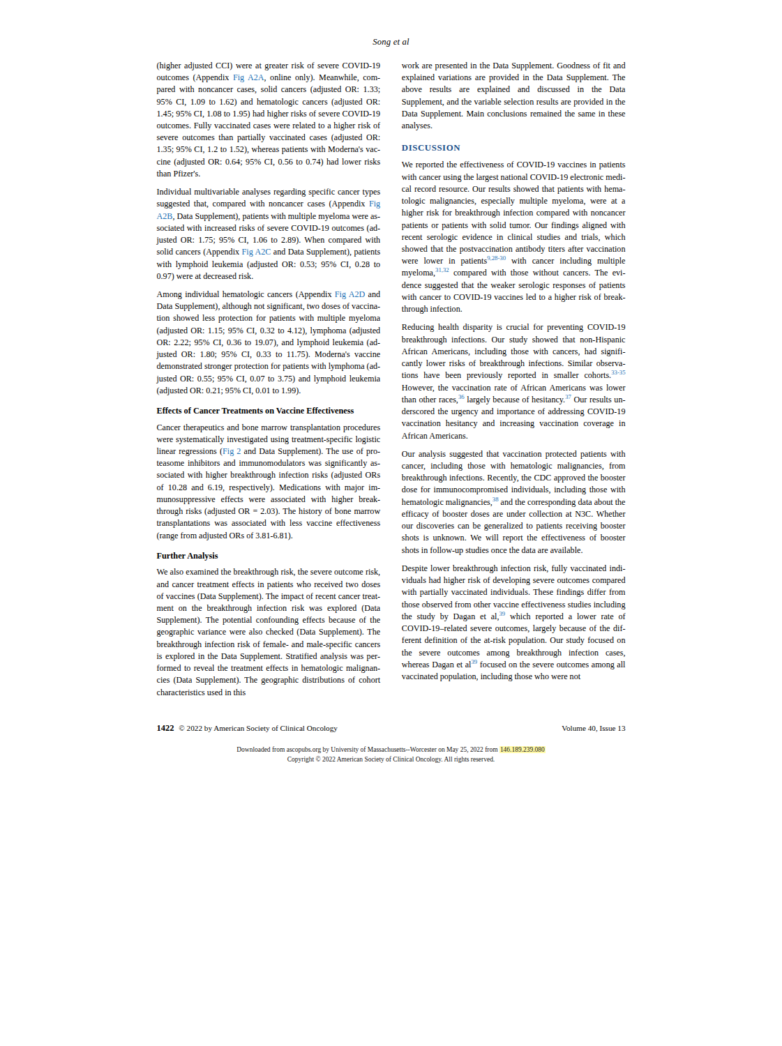Song et al
(higher adjusted CCI) were at greater risk of severe COVID-19 outcomes (Appendix Fig A2A, online only). Meanwhile, compared with noncancer cases, solid cancers (adjusted OR: 1.33; 95% CI, 1.09 to 1.62) and hematologic cancers (adjusted OR: 1.45; 95% CI, 1.08 to 1.95) had higher risks of severe COVID-19 outcomes. Fully vaccinated cases were related to a higher risk of severe outcomes than partially vaccinated cases (adjusted OR: 1.35; 95% CI, 1.2 to 1.52), whereas patients with Moderna's vaccine (adjusted OR: 0.64; 95% CI, 0.56 to 0.74) had lower risks than Pfizer's.
Individual multivariable analyses regarding specific cancer types suggested that, compared with noncancer cases (Appendix Fig A2B, Data Supplement), patients with multiple myeloma were associated with increased risks of severe COVID-19 outcomes (adjusted OR: 1.75; 95% CI, 1.06 to 2.89). When compared with solid cancers (Appendix Fig A2C and Data Supplement), patients with lymphoid leukemia (adjusted OR: 0.53; 95% CI, 0.28 to 0.97) were at decreased risk.
Among individual hematologic cancers (Appendix Fig A2D and Data Supplement), although not significant, two doses of vaccination showed less protection for patients with multiple myeloma (adjusted OR: 1.15; 95% CI, 0.32 to 4.12), lymphoma (adjusted OR: 2.22; 95% CI, 0.36 to 19.07), and lymphoid leukemia (adjusted OR: 1.80; 95% CI, 0.33 to 11.75). Moderna's vaccine demonstrated stronger protection for patients with lymphoma (adjusted OR: 0.55; 95% CI, 0.07 to 3.75) and lymphoid leukemia (adjusted OR: 0.21; 95% CI, 0.01 to 1.99).
Effects of Cancer Treatments on Vaccine Effectiveness
Cancer therapeutics and bone marrow transplantation procedures were systematically investigated using treatment-specific logistic linear regressions (Fig 2 and Data Supplement). The use of proteasome inhibitors and immunomodulators was significantly associated with higher breakthrough infection risks (adjusted ORs of 10.28 and 6.19, respectively). Medications with major immunosuppressive effects were associated with higher breakthrough risks (adjusted OR = 2.03). The history of bone marrow transplantations was associated with less vaccine effectiveness (range from adjusted ORs of 3.81-6.81).
Further Analysis
We also examined the breakthrough risk, the severe outcome risk, and cancer treatment effects in patients who received two doses of vaccines (Data Supplement). The impact of recent cancer treatment on the breakthrough infection risk was explored (Data Supplement). The potential confounding effects because of the geographic variance were also checked (Data Supplement). The breakthrough infection risk of female- and male-specific cancers is explored in the Data Supplement. Stratified analysis was performed to reveal the treatment effects in hematologic malignancies (Data Supplement). The geographic distributions of cohort characteristics used in this
work are presented in the Data Supplement. Goodness of fit and explained variations are provided in the Data Supplement. The above results are explained and discussed in the Data Supplement, and the variable selection results are provided in the Data Supplement. Main conclusions remained the same in these analyses.
Discussion
We reported the effectiveness of COVID-19 vaccines in patients with cancer using the largest national COVID-19 electronic medical record resource. Our results showed that patients with hematologic malignancies, especially multiple myeloma, were at a higher risk for breakthrough infection compared with noncancer patients or patients with solid tumor. Our findings aligned with recent serologic evidence in clinical studies and trials, which showed that the postvaccination antibody titers after vaccination were lower in patients9,28-30 with cancer including multiple myeloma,31,32 compared with those without cancers. The evidence suggested that the weaker serologic responses of patients with cancer to COVID-19 vaccines led to a higher risk of breakthrough infection.
Reducing health disparity is crucial for preventing COVID-19 breakthrough infections. Our study showed that non-Hispanic African Americans, including those with cancers, had significantly lower risks of breakthrough infections. Similar observations have been previously reported in smaller cohorts.33-35 However, the vaccination rate of African Americans was lower than other races,36 largely because of hesitancy.37 Our results underscored the urgency and importance of addressing COVID-19 vaccination hesitancy and increasing vaccination coverage in African Americans.
Our analysis suggested that vaccination protected patients with cancer, including those with hematologic malignancies, from breakthrough infections. Recently, the CDC approved the booster dose for immunocompromised individuals, including those with hematologic malignancies,38 and the corresponding data about the efficacy of booster doses are under collection at N3C. Whether our discoveries can be generalized to patients receiving booster shots is unknown. We will report the effectiveness of booster shots in follow-up studies once the data are available.
Despite lower breakthrough infection risk, fully vaccinated individuals had higher risk of developing severe outcomes compared with partially vaccinated individuals. These findings differ from those observed from other vaccine effectiveness studies including the study by Dagan et al,39 which reported a lower rate of COVID-19–related severe outcomes, largely because of the different definition of the at-risk population. Our study focused on the severe outcomes among breakthrough infection cases, whereas Dagan et al39 focused on the severe outcomes among all vaccinated population, including those who were not
1422 © 2022 by American Society of Clinical Oncology
Volume 40, Issue 13
Downloaded from ascopubs.org by University of Massachusetts--Worcester on May 25, 2022 from 146.189.239.080
Copyright © 2022 American Society of Clinical Oncology. All rights reserved.